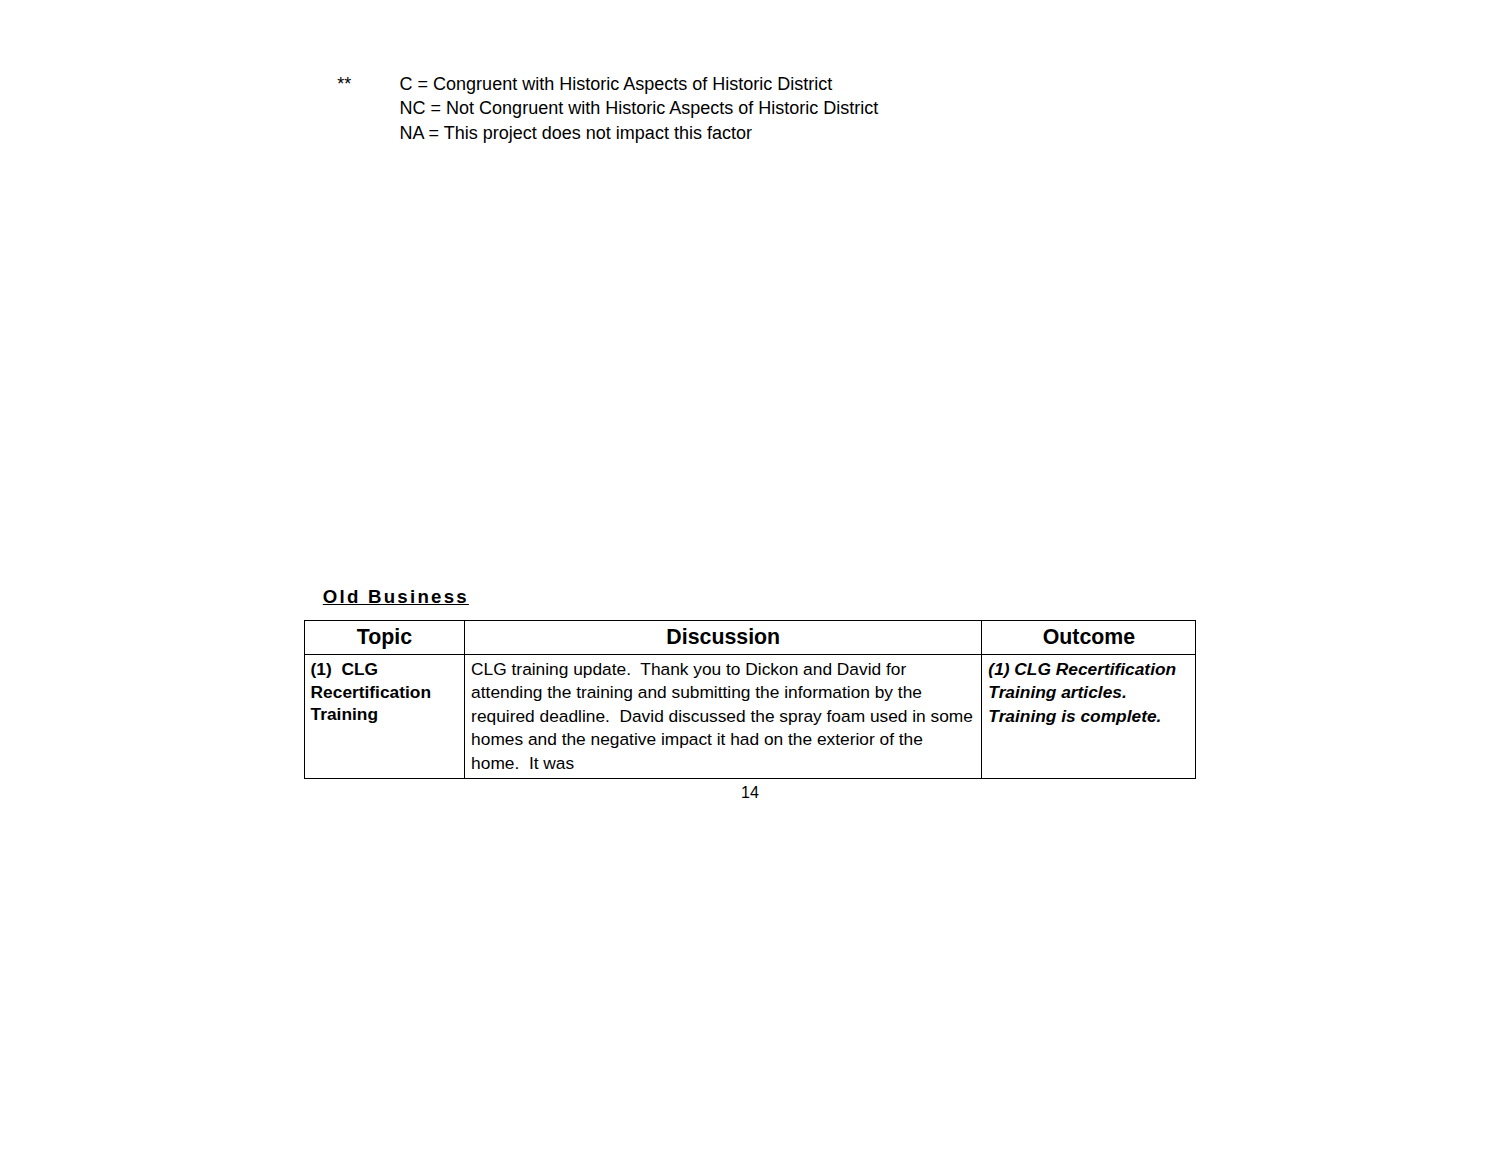**
C = Congruent with Historic Aspects of Historic District
NC = Not Congruent with Historic Aspects of Historic District
NA = This project does not impact this factor
Old Business
| Topic | Discussion | Outcome |
| --- | --- | --- |
| (1) CLG Recertification Training | CLG training update. Thank you to Dickon and David for attending the training and submitting the information by the required deadline. David discussed the spray foam used in some homes and the negative impact it had on the exterior of the home. It was | (1) CLG Recertification Training articles. Training is complete. |
14